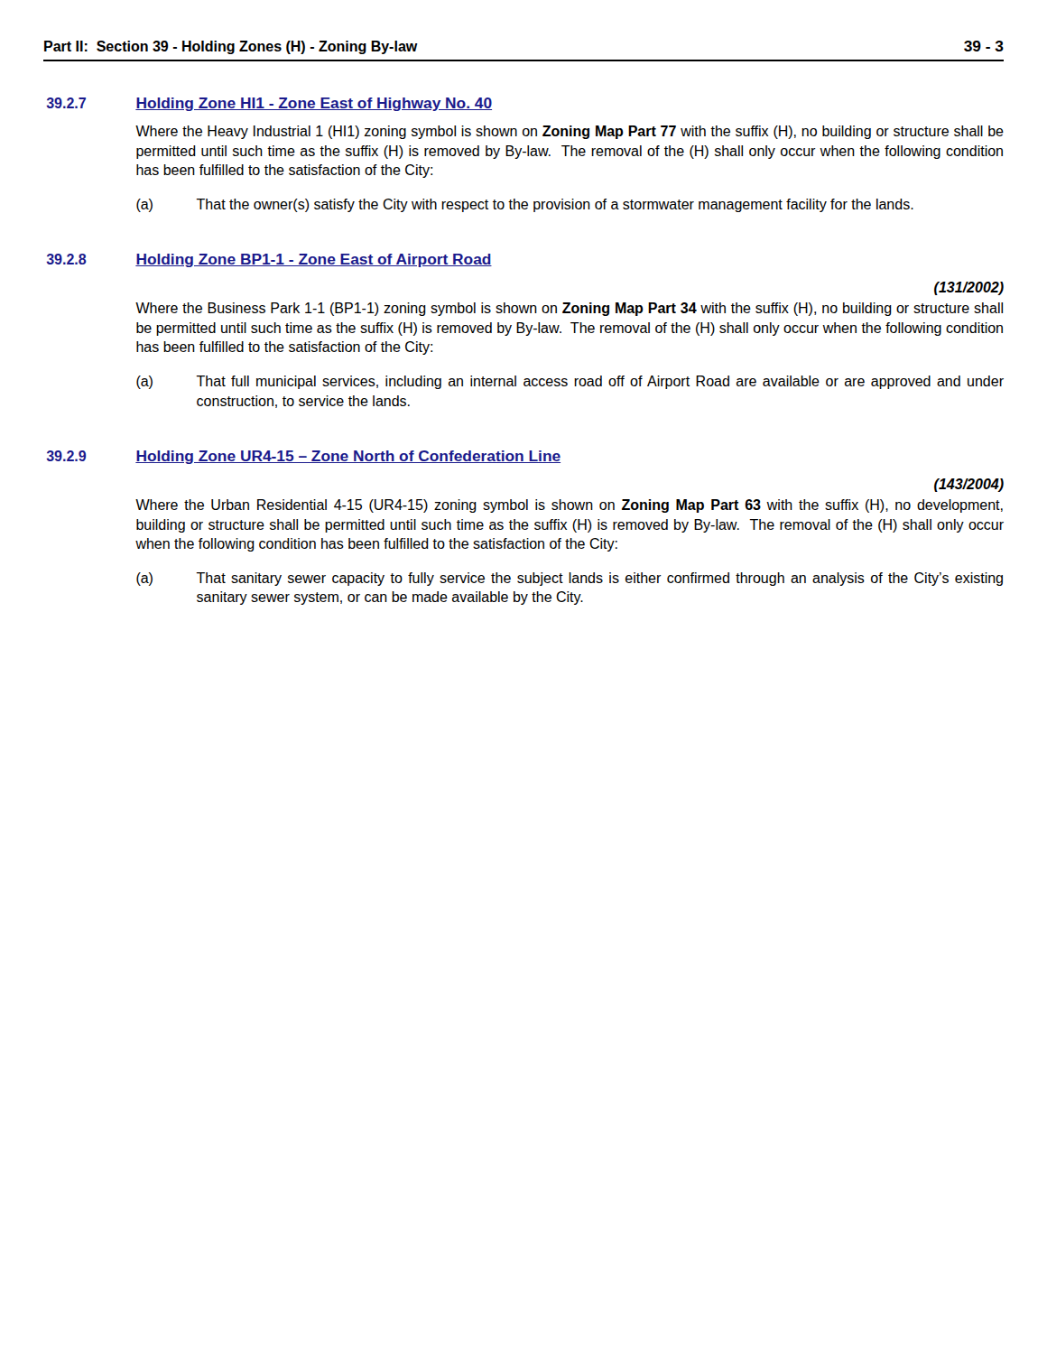Part II: Section 39 - Holding Zones (H) - Zoning By-law 39 - 3
39.2.7 Holding Zone HI1 - Zone East of Highway No. 40
Where the Heavy Industrial 1 (HI1) zoning symbol is shown on Zoning Map Part 77 with the suffix (H), no building or structure shall be permitted until such time as the suffix (H) is removed by By-law. The removal of the (H) shall only occur when the following condition has been fulfilled to the satisfaction of the City:
(a) That the owner(s) satisfy the City with respect to the provision of a stormwater management facility for the lands.
39.2.8 Holding Zone BP1-1 - Zone East of Airport Road
(131/2002)
Where the Business Park 1-1 (BP1-1) zoning symbol is shown on Zoning Map Part 34 with the suffix (H), no building or structure shall be permitted until such time as the suffix (H) is removed by By-law. The removal of the (H) shall only occur when the following condition has been fulfilled to the satisfaction of the City:
(a) That full municipal services, including an internal access road off of Airport Road are available or are approved and under construction, to service the lands.
39.2.9 Holding Zone UR4-15 – Zone North of Confederation Line
(143/2004)
Where the Urban Residential 4-15 (UR4-15) zoning symbol is shown on Zoning Map Part 63 with the suffix (H), no development, building or structure shall be permitted until such time as the suffix (H) is removed by By-law. The removal of the (H) shall only occur when the following condition has been fulfilled to the satisfaction of the City:
(a) That sanitary sewer capacity to fully service the subject lands is either confirmed through an analysis of the City’s existing sanitary sewer system, or can be made available by the City.